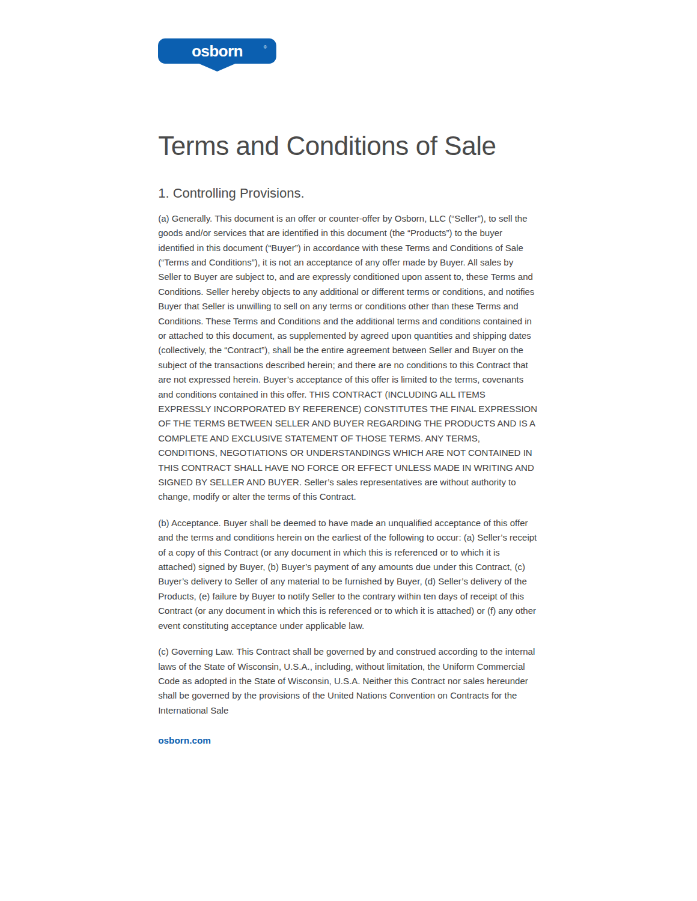osborn ®
Terms and Conditions of Sale
1. Controlling Provisions.
(a) Generally. This document is an offer or counter-offer by Osborn, LLC (“Seller”), to sell the goods and/or services that are identified in this document (the “Products”) to the buyer identified in this document (“Buyer”) in accordance with these Terms and Conditions of Sale (“Terms and Conditions”), it is not an acceptance of any offer made by Buyer. All sales by Seller to Buyer are subject to, and are expressly conditioned upon assent to, these Terms and Conditions. Seller hereby objects to any additional or different terms or conditions, and notifies Buyer that Seller is unwilling to sell on any terms or conditions other than these Terms and Conditions. These Terms and Conditions and the additional terms and conditions contained in or attached to this document, as supplemented by agreed upon quantities and shipping dates (collectively, the “Contract”), shall be the entire agreement between Seller and Buyer on the subject of the transactions described herein; and there are no conditions to this Contract that are not expressed herein. Buyer’s acceptance of this offer is limited to the terms, covenants and conditions contained in this offer. THIS CONTRACT (INCLUDING ALL ITEMS EXPRESSLY INCORPORATED BY REFERENCE) CONSTITUTES THE FINAL EXPRESSION OF THE TERMS BETWEEN SELLER AND BUYER REGARDING THE PRODUCTS AND IS A COMPLETE AND EXCLUSIVE STATEMENT OF THOSE TERMS. ANY TERMS, CONDITIONS, NEGOTIATIONS OR UNDERSTANDINGS WHICH ARE NOT CONTAINED IN THIS CONTRACT SHALL HAVE NO FORCE OR EFFECT UNLESS MADE IN WRITING AND SIGNED BY SELLER AND BUYER. Seller’s sales representatives are without authority to change, modify or alter the terms of this Contract.
(b) Acceptance. Buyer shall be deemed to have made an unqualified acceptance of this offer and the terms and conditions herein on the earliest of the following to occur: (a) Seller’s receipt of a copy of this Contract (or any document in which this is referenced or to which it is attached) signed by Buyer, (b) Buyer’s payment of any amounts due under this Contract, (c) Buyer’s delivery to Seller of any material to be furnished by Buyer, (d) Seller’s delivery of the Products, (e) failure by Buyer to notify Seller to the contrary within ten days of receipt of this Contract (or any document in which this is referenced or to which it is attached) or (f) any other event constituting acceptance under applicable law.
(c) Governing Law. This Contract shall be governed by and construed according to the internal laws of the State of Wisconsin, U.S.A., including, without limitation, the Uniform Commercial Code as adopted in the State of Wisconsin, U.S.A. Neither this Contract nor sales hereunder shall be governed by the provisions of the United Nations Convention on Contracts for the International Sale
osborn.com